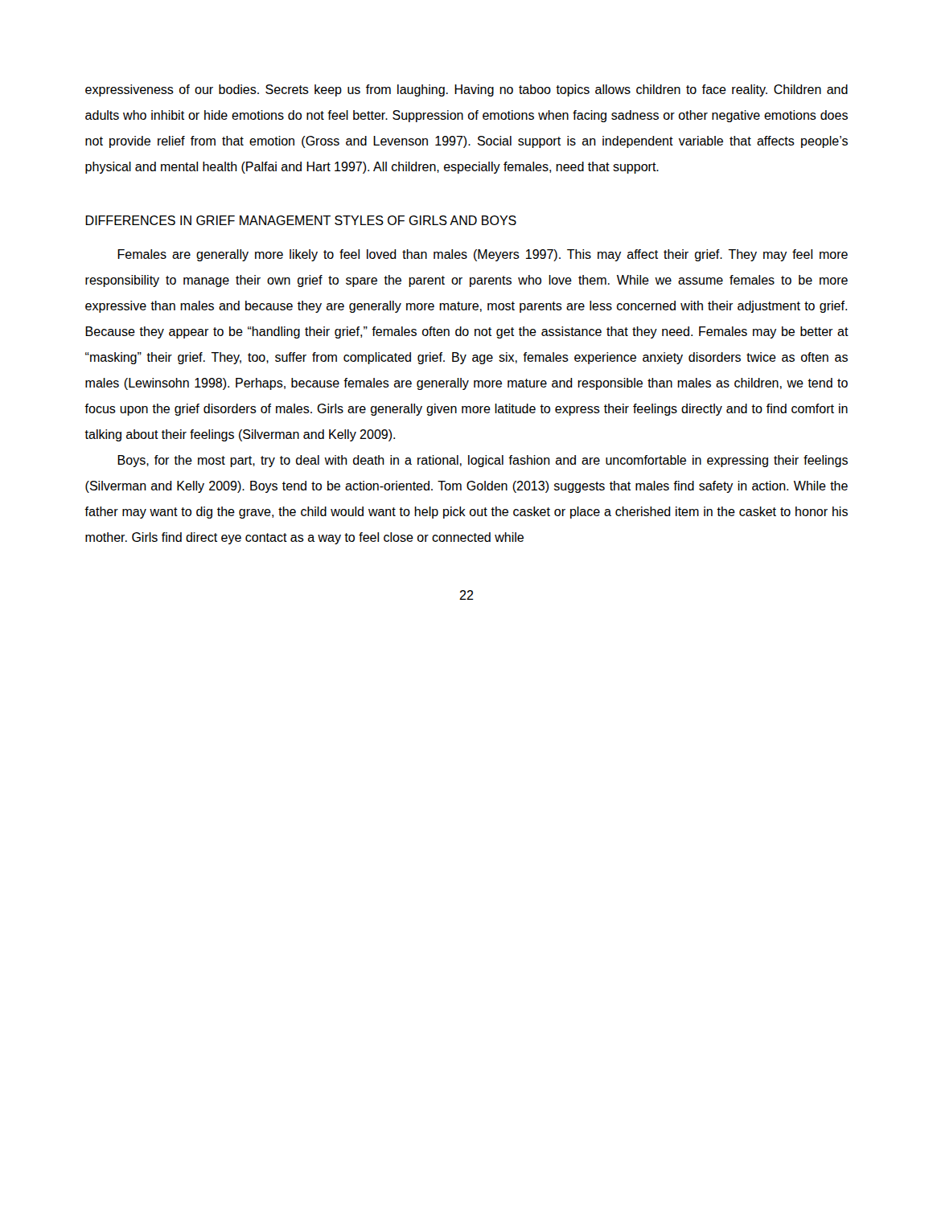expressiveness of our bodies. Secrets keep us from laughing. Having no taboo topics allows children to face reality. Children and adults who inhibit or hide emotions do not feel better. Suppression of emotions when facing sadness or other negative emotions does not provide relief from that emotion (Gross and Levenson 1997). Social support is an independent variable that affects people’s physical and mental health (Palfai and Hart 1997). All children, especially females, need that support.
Differences in Grief Management Styles of Girls and Boys
Females are generally more likely to feel loved than males (Meyers 1997). This may affect their grief. They may feel more responsibility to manage their own grief to spare the parent or parents who love them. While we assume females to be more expressive than males and because they are generally more mature, most parents are less concerned with their adjustment to grief. Because they appear to be “handling their grief,” females often do not get the assistance that they need. Females may be better at “masking” their grief. They, too, suffer from complicated grief. By age six, females experience anxiety disorders twice as often as males (Lewinsohn 1998). Perhaps, because females are generally more mature and responsible than males as children, we tend to focus upon the grief disorders of males. Girls are generally given more latitude to express their feelings directly and to find comfort in talking about their feelings (Silverman and Kelly 2009).
Boys, for the most part, try to deal with death in a rational, logical fashion and are uncomfortable in expressing their feelings (Silverman and Kelly 2009). Boys tend to be action-oriented. Tom Golden (2013) suggests that males find safety in action. While the father may want to dig the grave, the child would want to help pick out the casket or place a cherished item in the casket to honor his mother. Girls find direct eye contact as a way to feel close or connected while
22